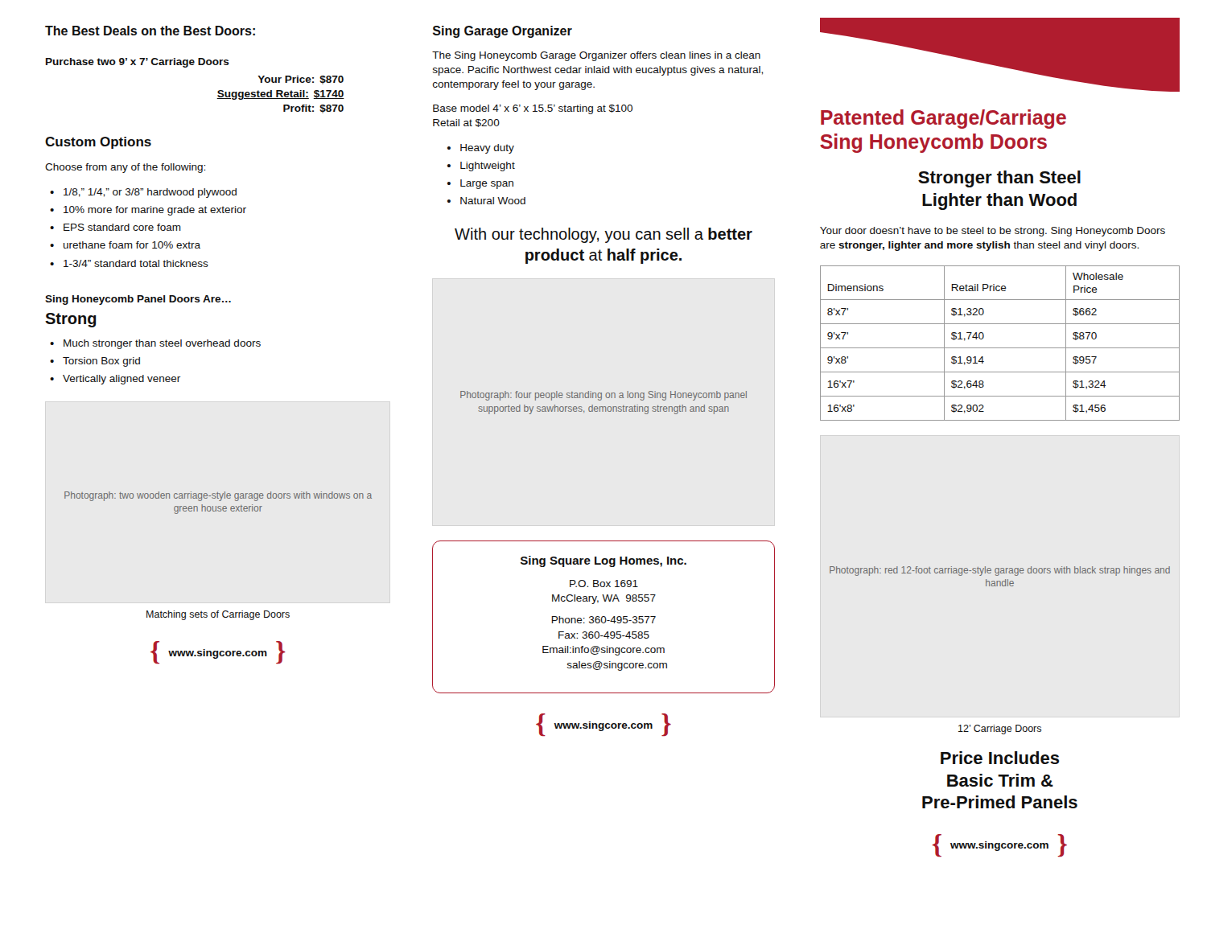The Best Deals on the Best Doors:
Purchase two 9’ x 7’ Carriage Doors
Your Price:$870
Suggested Retail:$1740
Profit:$870
Custom Options
Choose from any of the following:
1/8,” 1/4,” or 3/8” hardwood plywood
10% more for marine grade at exterior
EPS standard core foam
urethane foam for 10% extra
1-3/4” standard total thickness
Sing Honeycomb Panel Doors Are…
Strong
Much stronger than steel overhead doors
Torsion Box grid
Vertically aligned veneer
Photograph: two wooden carriage-style garage doors with windows on a green house exterior
Matching sets of Carriage Doors
{ www.singcore.com }
Sing Garage Organizer
The Sing Honeycomb Garage Organizer offers clean lines in a clean space. Pacific Northwest cedar inlaid with eucalyptus gives a natural, contemporary feel to your garage.
Base model 4’ x 6’ x 15.5’ starting at $100
Retail at $200
Heavy duty
Lightweight
Large span
Natural Wood
With our technology, you can sell a better product at half price.
Photograph: four people standing on a long Sing Honeycomb panel supported by sawhorses, demonstrating strength and span
Sing Square Log Homes, Inc.
P.O. Box 1691
McCleary, WA 98557
Phone: 360-495-3577
Fax: 360-495-4585
Email:info@singcore.com
sales@singcore.com
{ www.singcore.com }
Patented Garage/Carriage
Sing Honeycomb Doors
Stronger than Steel
Lighter than Wood
Your door doesn’t have to be steel to be strong. Sing Honeycomb Doors are stronger, lighter and more stylish than steel and vinyl doors.
| Dimensions | Retail Price | Wholesale Price |
| --- | --- | --- |
| 8'x7' | $1,320 | $662 |
| 9'x7' | $1,740 | $870 |
| 9'x8' | $1,914 | $957 |
| 16'x7' | $2,648 | $1,324 |
| 16'x8' | $2,902 | $1,456 |
Photograph: red 12-foot carriage-style garage doors with black strap hinges and handle
12’ Carriage Doors
Price Includes
Basic Trim &
Pre-Primed Panels
{ www.singcore.com }